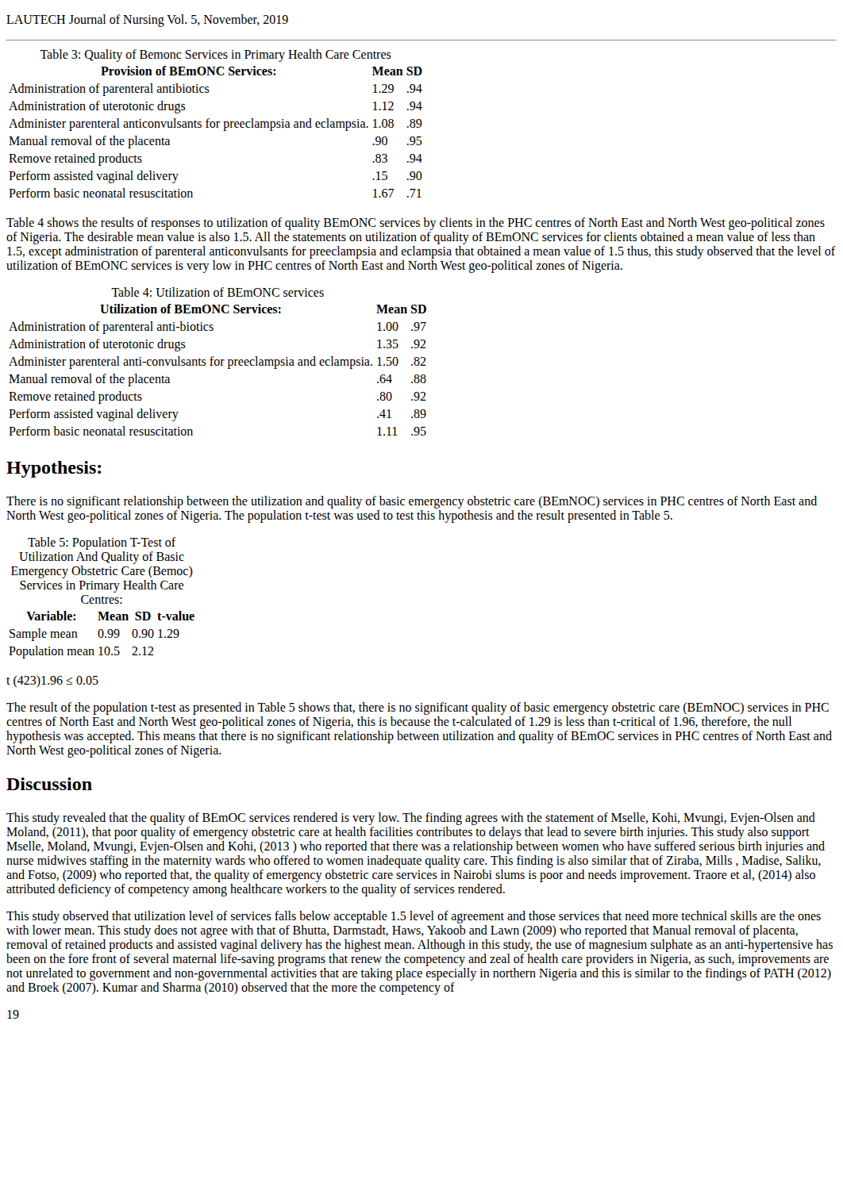LAUTECH Journal of Nursing Vol. 5, November, 2019
Table 3: Quality of Bemonc Services in Primary Health Care Centres
| Provision of BEmONC Services: | Mean | SD |
| --- | --- | --- |
| Administration of parenteral antibiotics | 1.29 | .94 |
| Administration of uterotonic drugs | 1.12 | .94 |
| Administer parenteral anticonvulsants for preeclampsia and eclampsia. | 1.08 | .89 |
| Manual removal of the placenta | .90 | .95 |
| Remove retained products | .83 | .94 |
| Perform assisted vaginal delivery | .15 | .90 |
| Perform basic neonatal resuscitation | 1.67 | .71 |
Table 4 shows the results of responses to utilization of quality BEmONC services by clients in the PHC centres of North East and North West geo-political zones of Nigeria. The desirable mean value is also 1.5. All the statements on utilization of quality of BEmONC services for clients obtained a mean value of less than 1.5, except administration of parenteral anticonvulsants for preeclampsia and eclampsia that obtained a mean value of 1.5 thus, this study observed that the level of utilization of BEmONC services is very low in PHC centres of North East and North West geo-political zones of Nigeria.
Table 4: Utilization of BEmONC services
| Utilization of BEmONC Services: | Mean | SD |
| --- | --- | --- |
| Administration of parenteral anti-biotics | 1.00 | .97 |
| Administration of uterotonic drugs | 1.35 | .92 |
| Administer parenteral anti-convulsants for preeclampsia and eclampsia. | 1.50 | .82 |
| Manual removal of the placenta | .64 | .88 |
| Remove retained products | .80 | .92 |
| Perform assisted vaginal delivery | .41 | .89 |
| Perform basic neonatal resuscitation | 1.11 | .95 |
Hypothesis:
There is no significant relationship between the utilization and quality of basic emergency obstetric care (BEmNOC) services in PHC centres of North East and North West geo-political zones of Nigeria. The population t-test was used to test this hypothesis and the result presented in Table 5.
Table 5: Population T-Test of Utilization And Quality of Basic Emergency Obstetric Care (Bemoc) Services in Primary Health Care Centres:
| Variable: | Mean | SD | t-value |
| --- | --- | --- | --- |
| Sample mean | 0.99 | 0.90 | 1.29 |
| Population mean | 10.5 | 2.12 | |
t (423)1.96 ≤ 0.05
The result of the population t-test as presented in Table 5 shows that, there is no significant quality of basic emergency obstetric care (BEmNOC) services in PHC centres of North East and North West geo-political zones of Nigeria, this is because the t-calculated of 1.29 is less than t-critical of 1.96, therefore, the null hypothesis was accepted. This means that there is no significant relationship between utilization and quality of BEmOC services in PHC centres of North East and North West geo-political zones of Nigeria.
Discussion
This study revealed that the quality of BEmOC services rendered is very low. The finding agrees with the statement of Mselle, Kohi, Mvungi, Evjen-Olsen and Moland, (2011), that poor quality of emergency obstetric care at health facilities contributes to delays that lead to severe birth injuries. This study also support Mselle, Moland, Mvungi, Evjen-Olsen and Kohi, (2013 ) who reported that there was a relationship between women who have suffered serious birth injuries and nurse midwives staffing in the maternity wards who offered to women inadequate quality care. This finding is also similar that of Ziraba, Mills , Madise, Saliku, and Fotso, (2009) who reported that, the quality of emergency obstetric care services in Nairobi slums is poor and needs improvement. Traore et al, (2014) also attributed deficiency of competency among healthcare workers to the quality of services rendered.
This study observed that utilization level of services falls below acceptable 1.5 level of agreement and those services that need more technical skills are the ones with lower mean. This study does not agree with that of Bhutta, Darmstadt, Haws, Yakoob and Lawn (2009) who reported that Manual removal of placenta, removal of retained products and assisted vaginal delivery has the highest mean. Although in this study, the use of magnesium sulphate as an anti-hypertensive has been on the fore front of several maternal life-saving programs that renew the competency and zeal of health care providers in Nigeria, as such, improvements are not unrelated to government and non-governmental activities that are taking place especially in northern Nigeria and this is similar to the findings of PATH (2012) and Broek (2007). Kumar and Sharma (2010) observed that the more the competency of
19